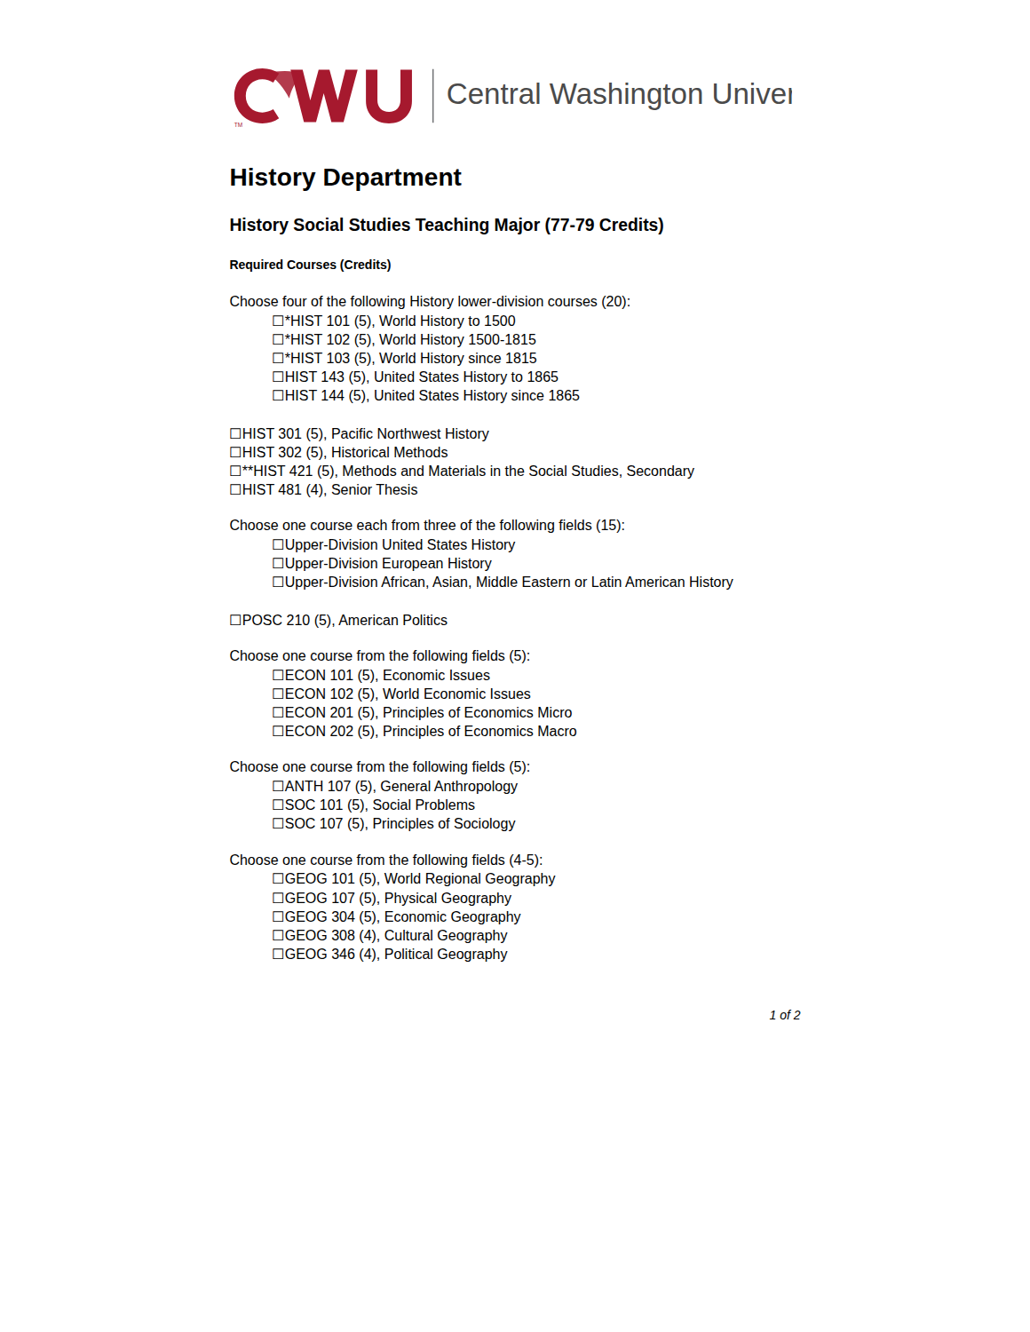Central Washington University TM
History Department
History Social Studies Teaching Major (77-79 Credits)
Required Courses (Credits)
Choose four of the following History lower-division courses (20):
*HIST 101 (5), World History to 1500
*HIST 102 (5), World History 1500-1815
*HIST 103 (5), World History since 1815
HIST 143 (5), United States History to 1865
HIST 144 (5), United States History since 1865
HIST 301 (5), Pacific Northwest History
HIST 302 (5), Historical Methods
**HIST 421 (5), Methods and Materials in the Social Studies, Secondary
HIST 481 (4), Senior Thesis
Choose one course each from three of the following fields (15):
Upper-Division United States History
Upper-Division European History
Upper-Division African, Asian, Middle Eastern or Latin American History
POSC 210 (5), American Politics
Choose one course from the following fields (5):
ECON 101 (5), Economic Issues
ECON 102 (5), World Economic Issues
ECON 201 (5), Principles of Economics Micro
ECON 202 (5), Principles of Economics Macro
Choose one course from the following fields (5):
ANTH 107 (5), General Anthropology
SOC 101 (5), Social Problems
SOC 107 (5), Principles of Sociology
Choose one course from the following fields (4-5):
GEOG 101 (5), World Regional Geography
GEOG 107 (5), Physical Geography
GEOG 304 (5), Economic Geography
GEOG 308 (4), Cultural Geography
GEOG 346 (4), Political Geography
1 of 2